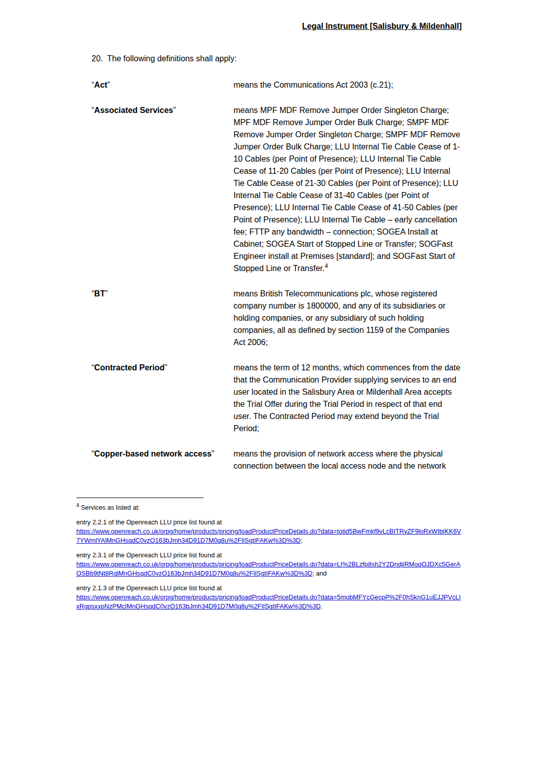Legal Instrument [Salisbury & Mildenhall]
20. The following definitions shall apply:
“Act”
means the Communications Act 2003 (c.21);
“Associated Services”
means MPF MDF Remove Jumper Order Singleton Charge; MPF MDF Remove Jumper Order Bulk Charge; SMPF MDF Remove Jumper Order Singleton Charge; SMPF MDF Remove Jumper Order Bulk Charge; LLU Internal Tie Cable Cease of 1-10 Cables (per Point of Presence); LLU Internal Tie Cable Cease of 11-20 Cables (per Point of Presence); LLU Internal Tie Cable Cease of 21-30 Cables (per Point of Presence); LLU Internal Tie Cable Cease of 31-40 Cables (per Point of Presence); LLU Internal Tie Cable Cease of 41-50 Cables (per Point of Presence); LLU Internal Tie Cable – early cancellation fee; FTTP any bandwidth – connection; SOGEA Install at Cabinet; SOGEA Start of Stopped Line or Transfer; SOGFast Engineer install at Premises [standard]; and SOGFast Start of Stopped Line or Transfer.4
“BT”
means British Telecommunications plc, whose registered company number is 1800000, and any of its subsidiaries or holding companies, or any subsidiary of such holding companies, all as defined by section 1159 of the Companies Act 2006;
“Contracted Period”
means the term of 12 months, which commences from the date that the Communication Provider supplying services to an end user located in the Salisbury Area or Mildenhall Area accepts the Trial Offer during the Trial Period in respect of that end user. The Contracted Period may extend beyond the Trial Period;
“Copper-based network access”
means the provision of network access where the physical connection between the local access node and the network
4 Services as listed at:
entry 2.2.1 of the Openreach LLU price list found at
https://www.openreach.co.uk/orpg/home/products/pricing/loadProductPriceDetails.do?data=totid5BwFmkf9vLcBITRyZF9loRxWIbIKK6V7YWmlYAlMnGHsqdC0vzO163bJmh34D91D7M0q8u%2FIlSgtIFAKw%3D%3D;
entry 2.3.1 of the Openreach LLU price list found at
https://www.openreach.co.uk/orpg/home/products/pricing/loadProductPriceDetails.do?data=LI%2BLzfp8sh2Y2DndjiRMoqOJDXc5GerAOSBb9tNt8RglMnGHsqdC0vzO163bJmh34D91D7M0q8u%2FIlSgtIFAKw%3D%3D; and
entry 2.1.3 of the Openreach LLU price list found at
https://www.openreach.co.uk/orpg/home/products/pricing/loadProductPriceDetails.do?data=5mobMFYcGecpP%2F0hSknG1uEJJPVcLIxRgpsxxpNzPMclMnGHsqdC0vzO163bJmh34D91D7M0q8u%2FIlSgtIFAKw%3D%3D.